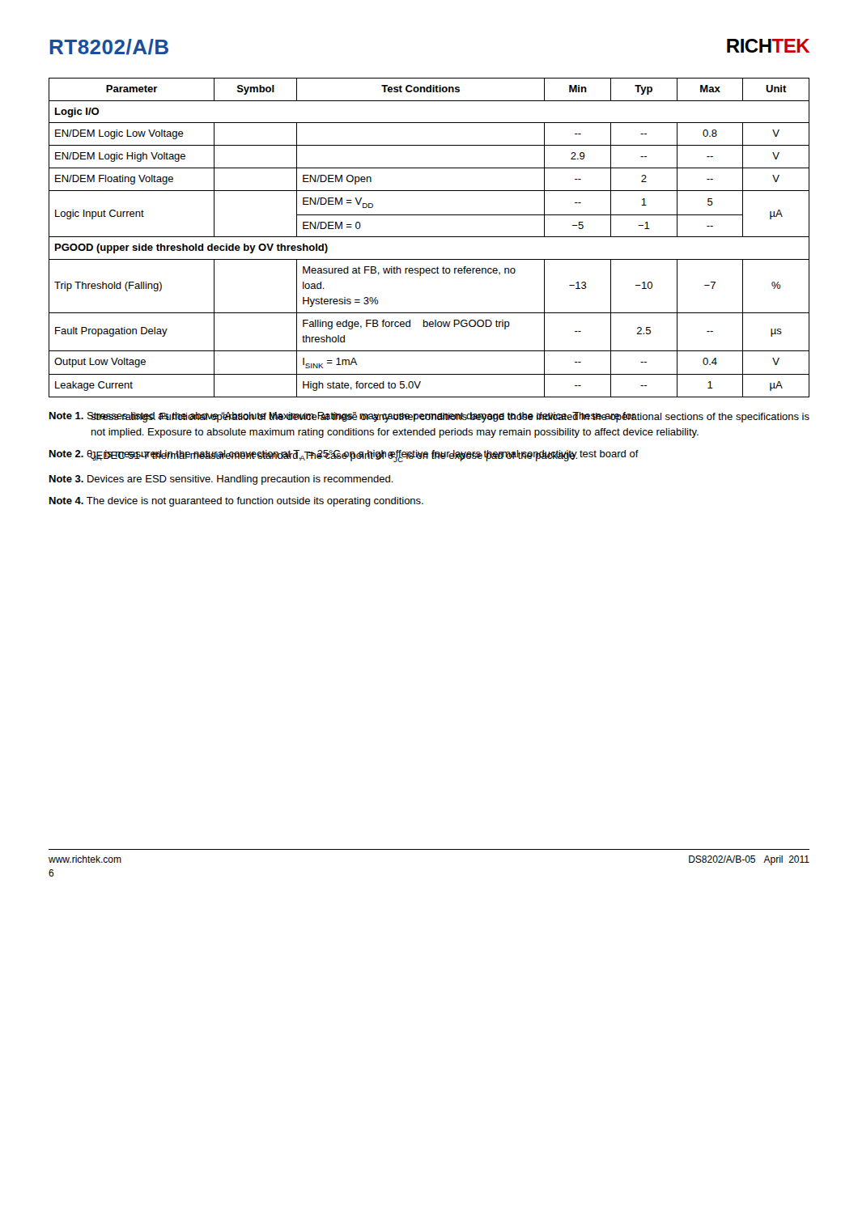RT8202/A/B
RICH TEK
| Parameter | Symbol | Test Conditions | Min | Typ | Max | Unit |
| --- | --- | --- | --- | --- | --- | --- |
| Logic I/O |
| EN/DEM Logic Low Voltage | | | -- | -- | 0.8 | V |
| EN/DEM Logic High Voltage | | | 2.9 | -- | -- | V |
| EN/DEM Floating Voltage | | EN/DEM Open | -- | 2 | -- | V |
| Logic Input Current | | EN/DEM = V DD | -- | 1 | 5 | µA |
| EN/DEM = 0 | −5 | −1 | -- |
| PGOOD (upper side threshold decide by OV threshold) |
| Trip Threshold (Falling) | | Measured at FB, with respect to reference, no load. Hysteresis = 3% | −13 | −10 | −7 | % |
| Fault Propagation Delay | | Falling edge, FB forced below PGOOD trip threshold | -- | 2.5 | -- | µs |
| Output Low Voltage | | I SINK = 1mA | -- | -- | 0.4 | V |
| Leakage Current | | High state, forced to 5.0V | -- | -- | 1 | µA |
Note 1. Stresses listed as the above “Absolute Maximum Ratings” may cause permanent damage to the device. These are for stress ratings. Functional operation of the device at these or any other conditions beyond those indicated in the operational sections of the specifications is not implied. Exposure to absolute maximum rating conditions for extended periods may remain possibility to affect device reliability.
Note 2. θJA is measured in the natural convection at TA = 25°C on a high effective four layers thermal conductivity test board of JEDEC 51-7 thermal measurement standard. The case point of θJC is on the expose pad of the package.
Note 3. Devices are ESD sensitive. Handling precaution is recommended.
Note 4. The device is not guaranteed to function outside its operating conditions.
www.richtek.com
6
DS8202/A/B-05 April 2011